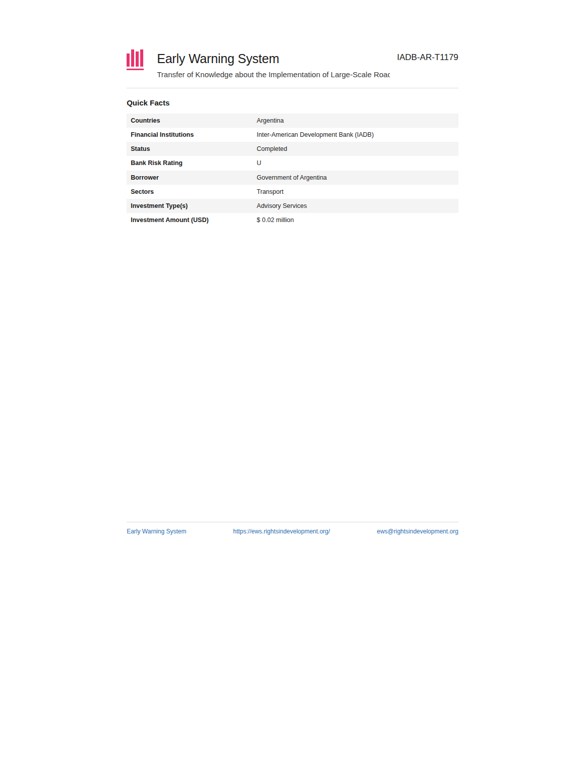Early Warning System
Transfer of Knowledge about the Implementation of Large-Scale Road Tunnel Constr
IADB-AR-T1179
Quick Facts
| Countries | Argentina |
| Financial Institutions | Inter-American Development Bank (IADB) |
| Status | Completed |
| Bank Risk Rating | U |
| Borrower | Government of Argentina |
| Sectors | Transport |
| Investment Type(s) | Advisory Services |
| Investment Amount (USD) | $ 0.02 million |
Early Warning System
https://ews.rightsindevelopment.org/
ews@rightsindevelopment.org